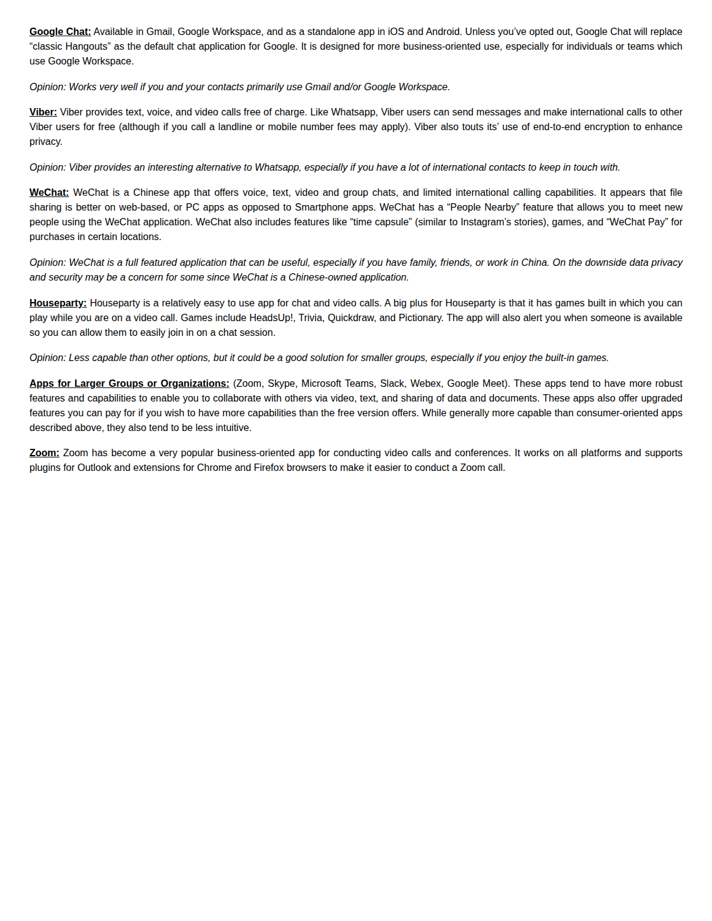Google Chat: Available in Gmail, Google Workspace, and as a standalone app in iOS and Android. Unless you’ve opted out, Google Chat will replace “classic Hangouts” as the default chat application for Google. It is designed for more business-oriented use, especially for individuals or teams which use Google Workspace.
Opinion: Works very well if you and your contacts primarily use Gmail and/or Google Workspace.
Viber: Viber provides text, voice, and video calls free of charge. Like Whatsapp, Viber users can send messages and make international calls to other Viber users for free (although if you call a landline or mobile number fees may apply). Viber also touts its’ use of end-to-end encryption to enhance privacy.
Opinion: Viber provides an interesting alternative to Whatsapp, especially if you have a lot of international contacts to keep in touch with.
WeChat: WeChat is a Chinese app that offers voice, text, video and group chats, and limited international calling capabilities. It appears that file sharing is better on web-based, or PC apps as opposed to Smartphone apps. WeChat has a “People Nearby” feature that allows you to meet new people using the WeChat application. WeChat also includes features like “time capsule” (similar to Instagram’s stories), games, and “WeChat Pay” for purchases in certain locations.
Opinion: WeChat is a full featured application that can be useful, especially if you have family, friends, or work in China. On the downside data privacy and security may be a concern for some since WeChat is a Chinese-owned application.
Houseparty: Houseparty is a relatively easy to use app for chat and video calls. A big plus for Houseparty is that it has games built in which you can play while you are on a video call. Games include HeadsUp!, Trivia, Quickdraw, and Pictionary. The app will also alert you when someone is available so you can allow them to easily join in on a chat session.
Opinion: Less capable than other options, but it could be a good solution for smaller groups, especially if you enjoy the built-in games.
Apps for Larger Groups or Organizations: (Zoom, Skype, Microsoft Teams, Slack, Webex, Google Meet). These apps tend to have more robust features and capabilities to enable you to collaborate with others via video, text, and sharing of data and documents. These apps also offer upgraded features you can pay for if you wish to have more capabilities than the free version offers. While generally more capable than consumer-oriented apps described above, they also tend to be less intuitive.
Zoom: Zoom has become a very popular business-oriented app for conducting video calls and conferences. It works on all platforms and supports plugins for Outlook and extensions for Chrome and Firefox browsers to make it easier to conduct a Zoom call.